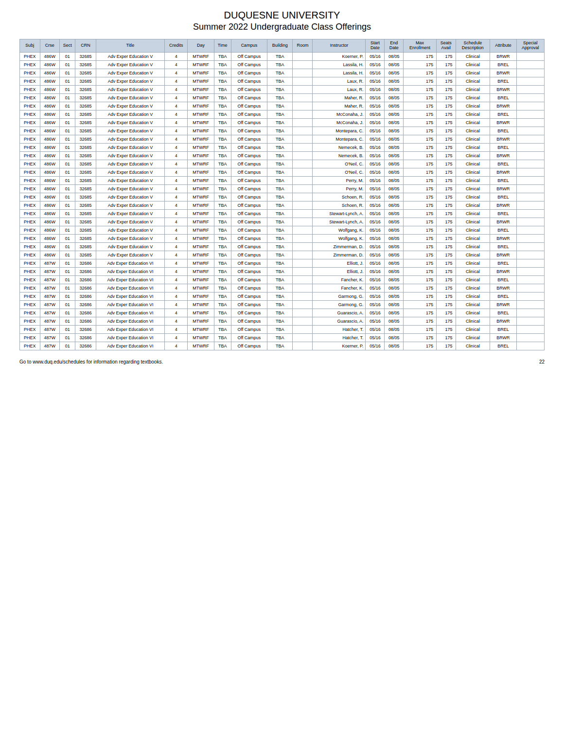DUQUESNE UNIVERSITY
Summer 2022 Undergraduate Class Offerings
| Subj | Crse | Sect | CRN | Title | Credits | Day | Time | Campus | Building | Room | Instructor | Start Date | End Date | Max Enrollment | Seats Avail | Schedule Description | Attribute | Special Approval |
| --- | --- | --- | --- | --- | --- | --- | --- | --- | --- | --- | --- | --- | --- | --- | --- | --- | --- | --- |
| PHEX | 486W | 01 | 32685 | Adv Exper Education V | 4 | MTWRF | TBA | Off Campus | TBA | | Koerner, P. | 05/16 | 08/05 | 175 | 175 | Clinical | BRWR | |
| PHEX | 486W | 01 | 32685 | Adv Exper Education V | 4 | MTWRF | TBA | Off Campus | TBA | | Lassila, H. | 05/16 | 08/05 | 175 | 175 | Clinical | BREL | |
| PHEX | 486W | 01 | 32685 | Adv Exper Education V | 4 | MTWRF | TBA | Off Campus | TBA | | Lassila, H. | 05/16 | 08/05 | 175 | 175 | Clinical | BRWR | |
| PHEX | 486W | 01 | 32685 | Adv Exper Education V | 4 | MTWRF | TBA | Off Campus | TBA | | Laux, R. | 05/16 | 08/05 | 175 | 175 | Clinical | BREL | |
| PHEX | 486W | 01 | 32685 | Adv Exper Education V | 4 | MTWRF | TBA | Off Campus | TBA | | Laux, R. | 05/16 | 08/05 | 175 | 175 | Clinical | BRWR | |
| PHEX | 486W | 01 | 32685 | Adv Exper Education V | 4 | MTWRF | TBA | Off Campus | TBA | | Maher, R. | 05/16 | 08/05 | 175 | 175 | Clinical | BREL | |
| PHEX | 486W | 01 | 32685 | Adv Exper Education V | 4 | MTWRF | TBA | Off Campus | TBA | | Maher, R. | 05/16 | 08/05 | 175 | 175 | Clinical | BRWR | |
| PHEX | 486W | 01 | 32685 | Adv Exper Education V | 4 | MTWRF | TBA | Off Campus | TBA | | McConaha, J. | 05/16 | 08/05 | 175 | 175 | Clinical | BREL | |
| PHEX | 486W | 01 | 32685 | Adv Exper Education V | 4 | MTWRF | TBA | Off Campus | TBA | | McConaha, J. | 05/16 | 08/05 | 175 | 175 | Clinical | BRWR | |
| PHEX | 486W | 01 | 32685 | Adv Exper Education V | 4 | MTWRF | TBA | Off Campus | TBA | | Montepara, C. | 05/16 | 08/05 | 175 | 175 | Clinical | BREL | |
| PHEX | 486W | 01 | 32685 | Adv Exper Education V | 4 | MTWRF | TBA | Off Campus | TBA | | Montepara, C. | 05/16 | 08/05 | 175 | 175 | Clinical | BRWR | |
| PHEX | 486W | 01 | 32685 | Adv Exper Education V | 4 | MTWRF | TBA | Off Campus | TBA | | Nemecek, B. | 05/16 | 08/05 | 175 | 175 | Clinical | BREL | |
| PHEX | 486W | 01 | 32685 | Adv Exper Education V | 4 | MTWRF | TBA | Off Campus | TBA | | Nemecek, B. | 05/16 | 08/05 | 175 | 175 | Clinical | BRWR | |
| PHEX | 486W | 01 | 32685 | Adv Exper Education V | 4 | MTWRF | TBA | Off Campus | TBA | | O'Neil, C. | 05/16 | 08/05 | 175 | 175 | Clinical | BREL | |
| PHEX | 486W | 01 | 32685 | Adv Exper Education V | 4 | MTWRF | TBA | Off Campus | TBA | | O'Neil, C. | 05/16 | 08/05 | 175 | 175 | Clinical | BRWR | |
| PHEX | 486W | 01 | 32685 | Adv Exper Education V | 4 | MTWRF | TBA | Off Campus | TBA | | Perry, M. | 05/16 | 08/05 | 175 | 175 | Clinical | BREL | |
| PHEX | 486W | 01 | 32685 | Adv Exper Education V | 4 | MTWRF | TBA | Off Campus | TBA | | Perry, M. | 05/16 | 08/05 | 175 | 175 | Clinical | BRWR | |
| PHEX | 486W | 01 | 32685 | Adv Exper Education V | 4 | MTWRF | TBA | Off Campus | TBA | | Schoen, R. | 05/16 | 08/05 | 175 | 175 | Clinical | BREL | |
| PHEX | 486W | 01 | 32685 | Adv Exper Education V | 4 | MTWRF | TBA | Off Campus | TBA | | Schoen, R. | 05/16 | 08/05 | 175 | 175 | Clinical | BRWR | |
| PHEX | 486W | 01 | 32685 | Adv Exper Education V | 4 | MTWRF | TBA | Off Campus | TBA | | Stewart-Lynch, A. | 05/16 | 08/05 | 175 | 175 | Clinical | BREL | |
| PHEX | 486W | 01 | 32685 | Adv Exper Education V | 4 | MTWRF | TBA | Off Campus | TBA | | Stewart-Lynch, A. | 05/16 | 08/05 | 175 | 175 | Clinical | BRWR | |
| PHEX | 486W | 01 | 32685 | Adv Exper Education V | 4 | MTWRF | TBA | Off Campus | TBA | | Wolfgang, K. | 05/16 | 08/05 | 175 | 175 | Clinical | BREL | |
| PHEX | 486W | 01 | 32685 | Adv Exper Education V | 4 | MTWRF | TBA | Off Campus | TBA | | Wolfgang, K. | 05/16 | 08/05 | 175 | 175 | Clinical | BRWR | |
| PHEX | 486W | 01 | 32685 | Adv Exper Education V | 4 | MTWRF | TBA | Off Campus | TBA | | Zimmerman, D. | 05/16 | 08/05 | 175 | 175 | Clinical | BREL | |
| PHEX | 486W | 01 | 32685 | Adv Exper Education V | 4 | MTWRF | TBA | Off Campus | TBA | | Zimmerman, D. | 05/16 | 08/05 | 175 | 175 | Clinical | BRWR | |
| PHEX | 487W | 01 | 32686 | Adv Exper Education VI | 4 | MTWRF | TBA | Off Campus | TBA | | Elliott, J. | 05/16 | 08/05 | 175 | 175 | Clinical | BREL | |
| PHEX | 487W | 01 | 32686 | Adv Exper Education VI | 4 | MTWRF | TBA | Off Campus | TBA | | Elliott, J. | 05/16 | 08/05 | 175 | 175 | Clinical | BRWR | |
| PHEX | 487W | 01 | 32686 | Adv Exper Education VI | 4 | MTWRF | TBA | Off Campus | TBA | | Fancher, K. | 05/16 | 08/05 | 175 | 175 | Clinical | BREL | |
| PHEX | 487W | 01 | 32686 | Adv Exper Education VI | 4 | MTWRF | TBA | Off Campus | TBA | | Fancher, K. | 05/16 | 08/05 | 175 | 175 | Clinical | BRWR | |
| PHEX | 487W | 01 | 32686 | Adv Exper Education VI | 4 | MTWRF | TBA | Off Campus | TBA | | Garmong, G. | 05/16 | 08/05 | 175 | 175 | Clinical | BREL | |
| PHEX | 487W | 01 | 32686 | Adv Exper Education VI | 4 | MTWRF | TBA | Off Campus | TBA | | Garmong, G. | 05/16 | 08/05 | 175 | 175 | Clinical | BRWR | |
| PHEX | 487W | 01 | 32686 | Adv Exper Education VI | 4 | MTWRF | TBA | Off Campus | TBA | | Guarascio, A. | 05/16 | 08/05 | 175 | 175 | Clinical | BREL | |
| PHEX | 487W | 01 | 32686 | Adv Exper Education VI | 4 | MTWRF | TBA | Off Campus | TBA | | Guarascio, A. | 05/16 | 08/05 | 175 | 175 | Clinical | BRWR | |
| PHEX | 487W | 01 | 32686 | Adv Exper Education VI | 4 | MTWRF | TBA | Off Campus | TBA | | Hatcher, T. | 05/16 | 08/05 | 175 | 175 | Clinical | BREL | |
| PHEX | 487W | 01 | 32686 | Adv Exper Education VI | 4 | MTWRF | TBA | Off Campus | TBA | | Hatcher, T. | 05/16 | 08/05 | 175 | 175 | Clinical | BRWR | |
| PHEX | 487W | 01 | 32686 | Adv Exper Education VI | 4 | MTWRF | TBA | Off Campus | TBA | | Koerner, P. | 05/16 | 08/05 | 175 | 175 | Clinical | BREL | |
Go to www.duq.edu/schedules for information regarding textbooks. 22